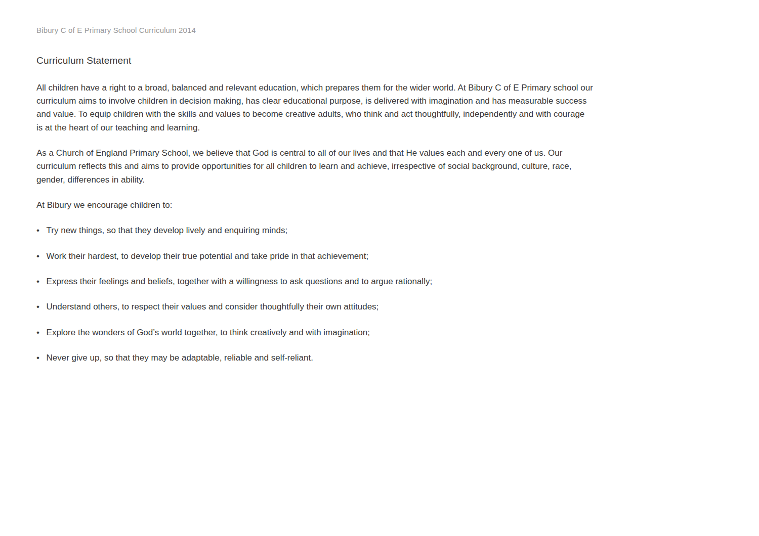Bibury C of E Primary School Curriculum 2014
Curriculum Statement
All children have a right to a broad, balanced and relevant education, which prepares them for the wider world. At Bibury C of E Primary school our curriculum aims to involve children in decision making, has clear educational purpose, is delivered with imagination and has measurable success and value. To equip children with the skills and values to become creative adults, who think and act thoughtfully, independently and with courage is at the heart of our teaching and learning.
As a Church of England Primary School, we believe that God is central to all of our lives and that He values each and every one of us. Our curriculum reflects this and aims to provide opportunities for all children to learn and achieve, irrespective of social background, culture, race, gender, differences in ability.
At Bibury we encourage children to:
Try new things, so that they develop lively and enquiring minds;
Work their hardest, to develop their true potential and take pride in that achievement;
Express their feelings and beliefs, together with a willingness to ask questions and to argue rationally;
Understand others, to respect their values and consider thoughtfully their own attitudes;
Explore the wonders of God’s world together, to think creatively and with imagination;
Never give up, so that they may be adaptable, reliable and self-reliant.